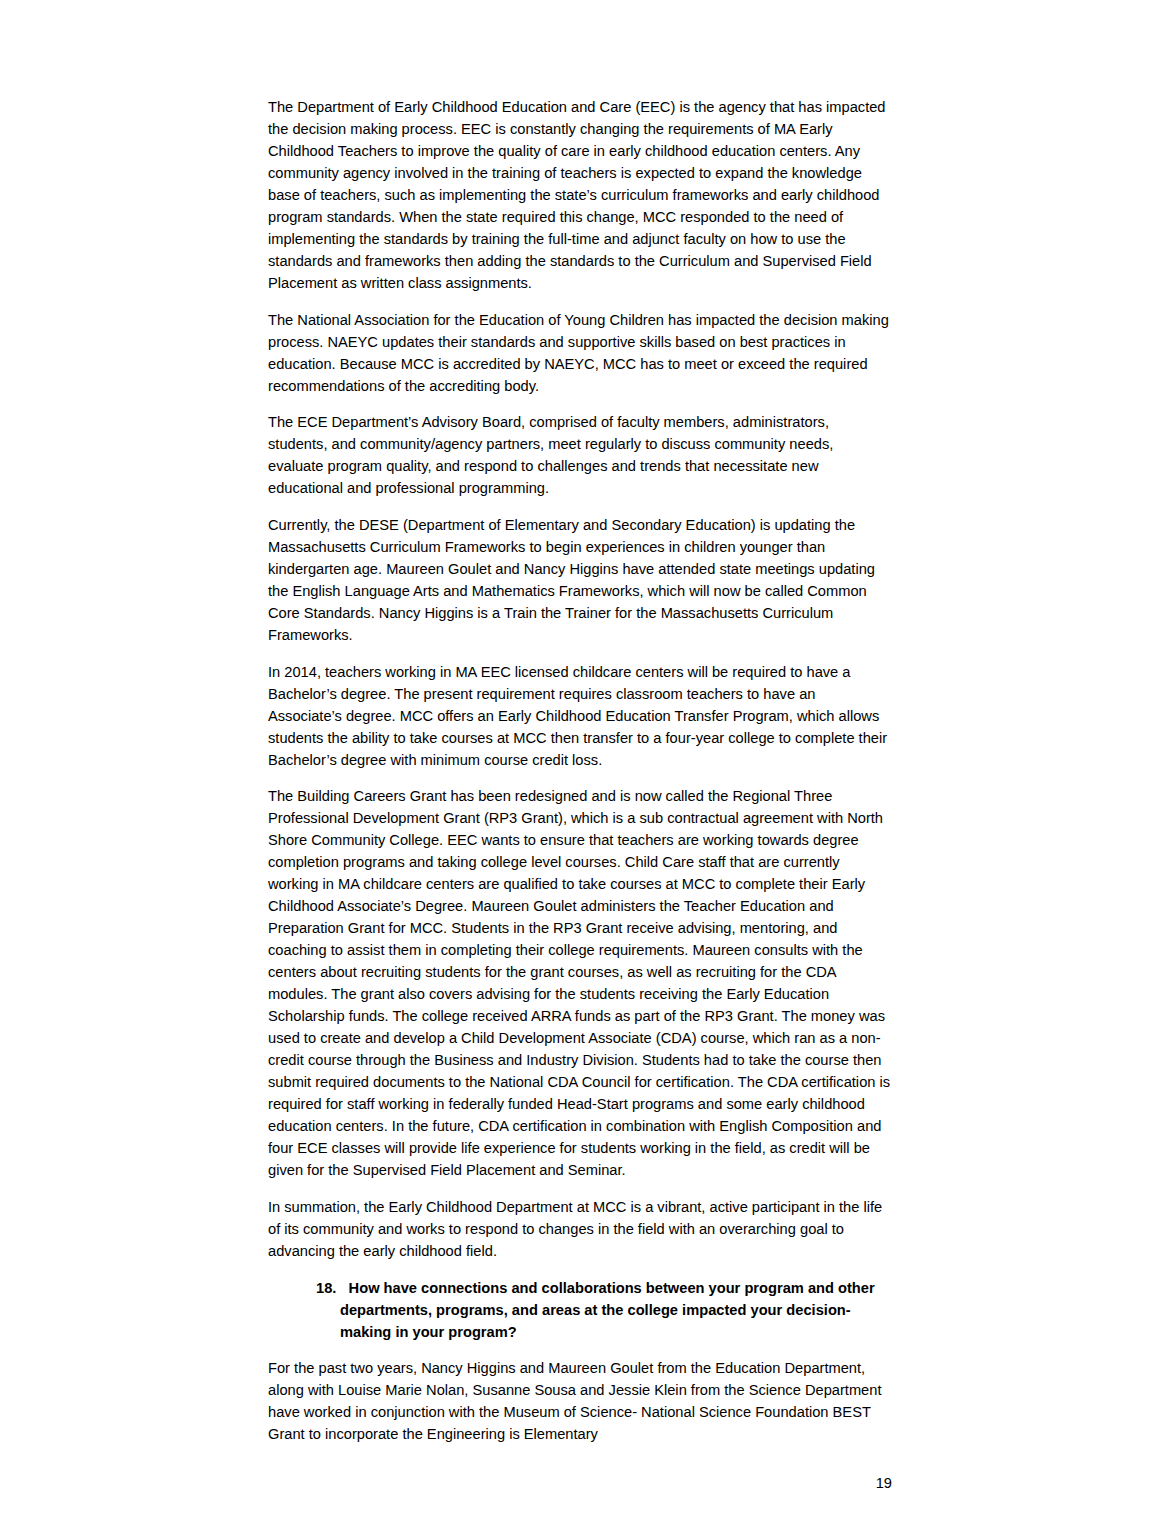The Department of Early Childhood Education and Care (EEC) is the agency that has impacted the decision making process. EEC is constantly changing the requirements of MA Early Childhood Teachers to improve the quality of care in early childhood education centers. Any community agency involved in the training of teachers is expected to expand the knowledge base of teachers, such as implementing the state’s curriculum frameworks and early childhood program standards. When the state required this change, MCC responded to the need of implementing the standards by training the full-time and adjunct faculty on how to use the standards and frameworks then adding the standards to the Curriculum and Supervised Field Placement as written class assignments.
The National Association for the Education of Young Children has impacted the decision making process. NAEYC updates their standards and supportive skills based on best practices in education. Because MCC is accredited by NAEYC, MCC has to meet or exceed the required recommendations of the accrediting body.
The ECE Department’s Advisory Board, comprised of faculty members, administrators, students, and community/agency partners, meet regularly to discuss community needs, evaluate program quality, and respond to challenges and trends that necessitate new educational and professional programming.
Currently, the DESE (Department of Elementary and Secondary Education) is updating the Massachusetts Curriculum Frameworks to begin experiences in children younger than kindergarten age. Maureen Goulet and Nancy Higgins have attended state meetings updating the English Language Arts and Mathematics Frameworks, which will now be called Common Core Standards. Nancy Higgins is a Train the Trainer for the Massachusetts Curriculum Frameworks.
In 2014, teachers working in MA EEC licensed childcare centers will be required to have a Bachelor’s degree. The present requirement requires classroom teachers to have an Associate’s degree. MCC offers an Early Childhood Education Transfer Program, which allows students the ability to take courses at MCC then transfer to a four-year college to complete their Bachelor’s degree with minimum course credit loss.
The Building Careers Grant has been redesigned and is now called the Regional Three Professional Development Grant (RP3 Grant), which is a sub contractual agreement with North Shore Community College. EEC wants to ensure that teachers are working towards degree completion programs and taking college level courses. Child Care staff that are currently working in MA childcare centers are qualified to take courses at MCC to complete their Early Childhood Associate’s Degree. Maureen Goulet administers the Teacher Education and Preparation Grant for MCC. Students in the RP3 Grant receive advising, mentoring, and coaching to assist them in completing their college requirements. Maureen consults with the centers about recruiting students for the grant courses, as well as recruiting for the CDA modules. The grant also covers advising for the students receiving the Early Education Scholarship funds. The college received ARRA funds as part of the RP3 Grant. The money was used to create and develop a Child Development Associate (CDA) course, which ran as a non-credit course through the Business and Industry Division. Students had to take the course then submit required documents to the National CDA Council for certification. The CDA certification is required for staff working in federally funded Head-Start programs and some early childhood education centers. In the future, CDA certification in combination with English Composition and four ECE classes will provide life experience for students working in the field, as credit will be given for the Supervised Field Placement and Seminar.
In summation, the Early Childhood Department at MCC is a vibrant, active participant in the life of its community and works to respond to changes in the field with an overarching goal to advancing the early childhood field.
18. How have connections and collaborations between your program and other departments, programs, and areas at the college impacted your decision-making in your program?
For the past two years, Nancy Higgins and Maureen Goulet from the Education Department, along with Louise Marie Nolan, Susanne Sousa and Jessie Klein from the Science Department have worked in conjunction with the Museum of Science- National Science Foundation BEST Grant to incorporate the Engineering is Elementary
19